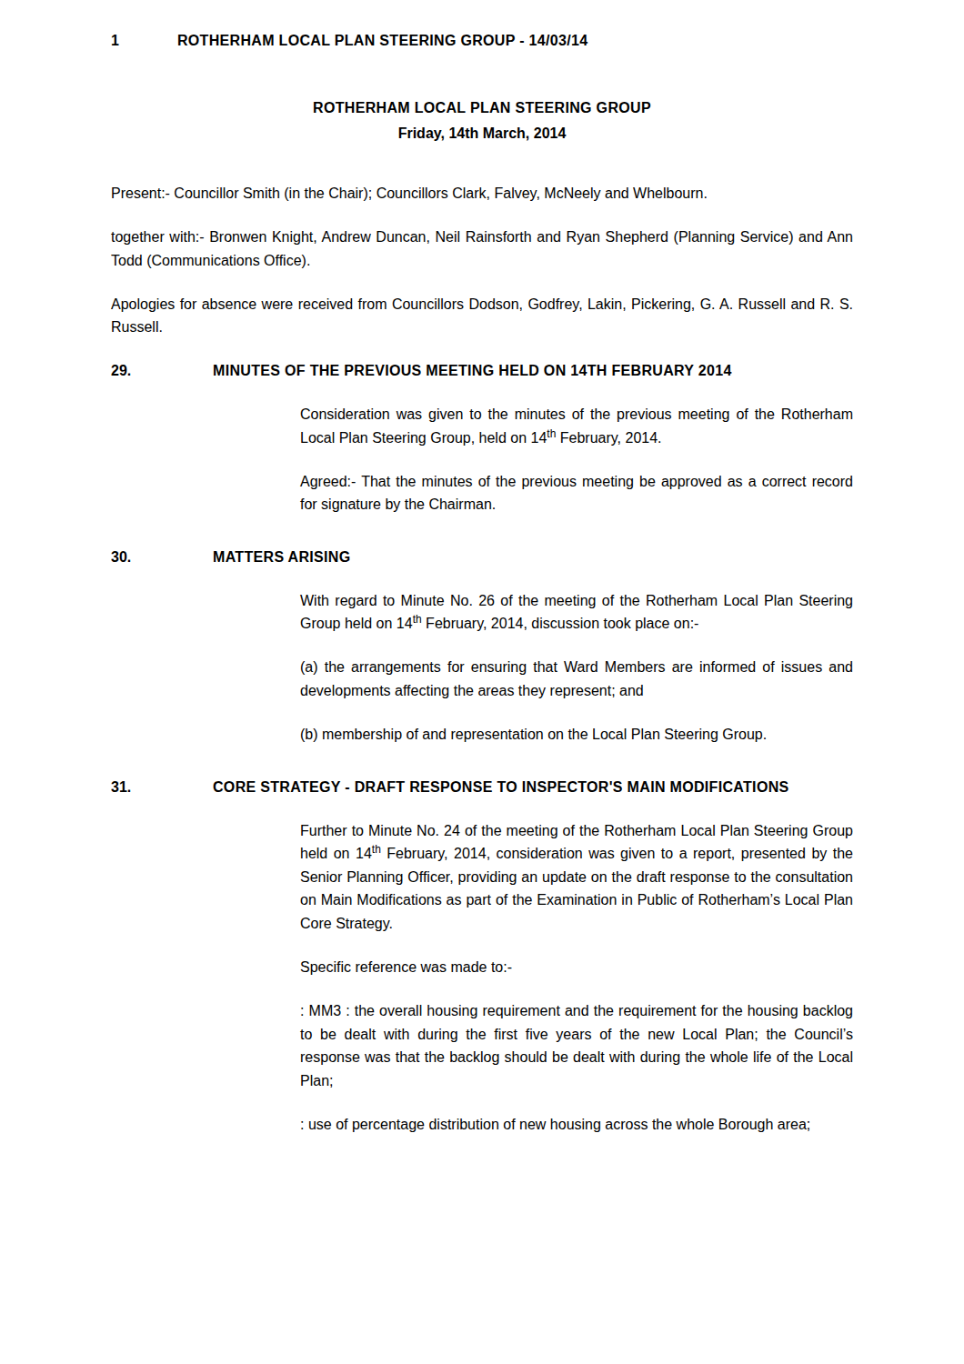1 ROTHERHAM LOCAL PLAN STEERING GROUP - 14/03/14
ROTHERHAM LOCAL PLAN STEERING GROUP
Friday, 14th March, 2014
Present:- Councillor Smith (in the Chair); Councillors Clark, Falvey, McNeely and Whelbourn.
together with:- Bronwen Knight, Andrew Duncan, Neil Rainsforth and Ryan Shepherd (Planning Service) and Ann Todd (Communications Office).
Apologies for absence were received from Councillors Dodson, Godfrey, Lakin, Pickering, G. A. Russell and R. S. Russell.
29.
MINUTES OF THE PREVIOUS MEETING HELD ON 14TH FEBRUARY 2014
Consideration was given to the minutes of the previous meeting of the Rotherham Local Plan Steering Group, held on 14th February, 2014.
Agreed:- That the minutes of the previous meeting be approved as a correct record for signature by the Chairman.
30.
MATTERS ARISING
With regard to Minute No. 26 of the meeting of the Rotherham Local Plan Steering Group held on 14th February, 2014, discussion took place on:-
(a) the arrangements for ensuring that Ward Members are informed of issues and developments affecting the areas they represent; and
(b) membership of and representation on the Local Plan Steering Group.
31.
CORE STRATEGY - DRAFT RESPONSE TO INSPECTOR'S MAIN MODIFICATIONS
Further to Minute No. 24 of the meeting of the Rotherham Local Plan Steering Group held on 14th February, 2014, consideration was given to a report, presented by the Senior Planning Officer, providing an update on the draft response to the consultation on Main Modifications as part of the Examination in Public of Rotherham’s Local Plan Core Strategy.
Specific reference was made to:-
: MM3 : the overall housing requirement and the requirement for the housing backlog to be dealt with during the first five years of the new Local Plan; the Council’s response was that the backlog should be dealt with during the whole life of the Local Plan;
: use of percentage distribution of new housing across the whole Borough area;